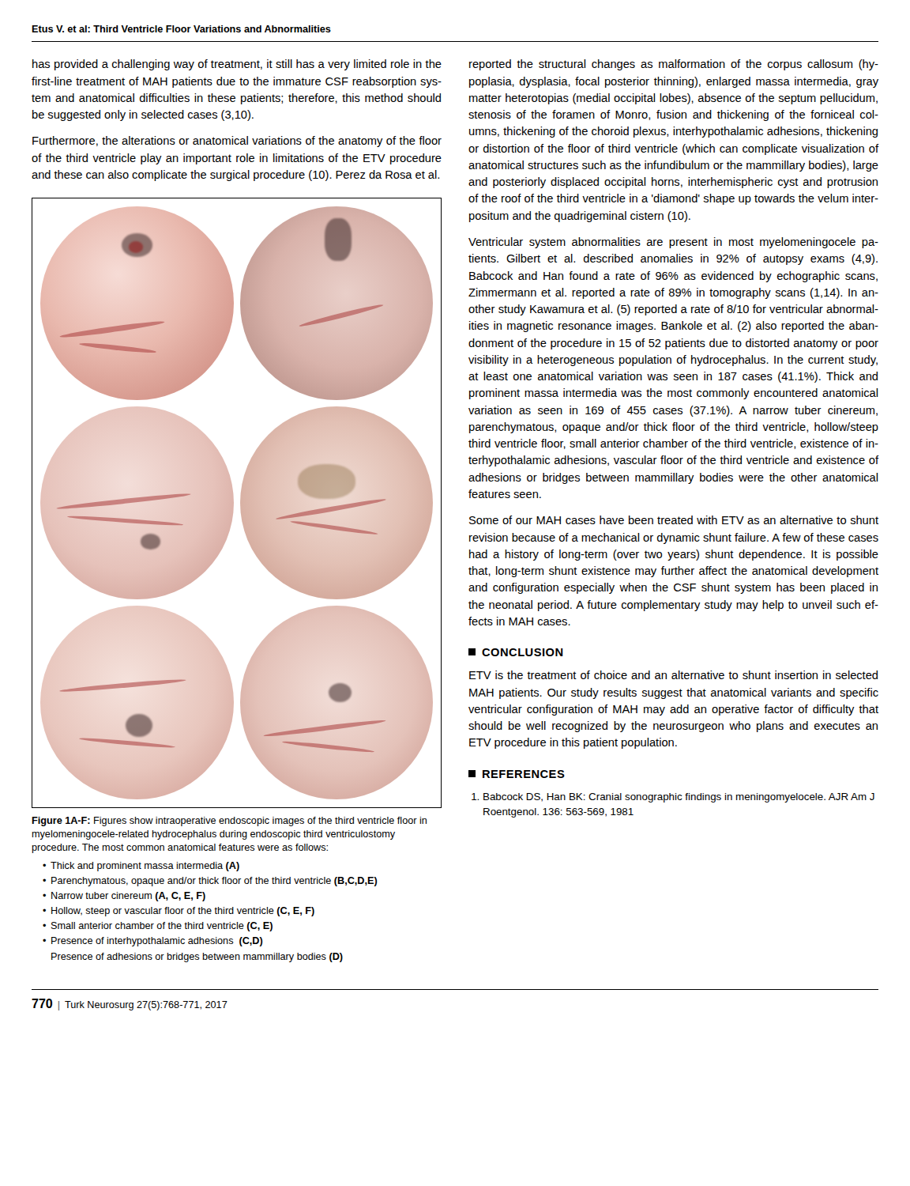Etus V. et al: Third Ventricle Floor Variations and Abnormalities
has provided a challenging way of treatment, it still has a very limited role in the first-line treatment of MAH patients due to the immature CSF reabsorption system and anatomical difficulties in these patients; therefore, this method should be suggested only in selected cases (3,10).
Furthermore, the alterations or anatomical variations of the anatomy of the floor of the third ventricle play an important role in limitations of the ETV procedure and these can also complicate the surgical procedure (10). Perez da Rosa et al.
A
B
C
D
E
F
Figure 1A-F: Figures show intraoperative endoscopic images of the third ventricle floor in myelomeningocele-related hydrocephalus during endoscopic third ventriculostomy procedure. The most common anatomical features were as follows:
Thick and prominent massa intermedia (A)
Parenchymatous, opaque and/or thick floor of the third ventricle (B,C,D,E)
Narrow tuber cinereum (A, C, E, F)
Hollow, steep or vascular floor of the third ventricle (C, E, F)
Small anterior chamber of the third ventricle (C, E)
Presence of interhypothalamic adhesions (C,D)
Presence of adhesions or bridges between mammillary bodies (D)
reported the structural changes as malformation of the corpus callosum (hypoplasia, dysplasia, focal posterior thinning), enlarged massa intermedia, gray matter heterotopias (medial occipital lobes), absence of the septum pellucidum, stenosis of the foramen of Monro, fusion and thickening of the forniceal columns, thickening of the choroid plexus, interhypothalamic adhesions, thickening or distortion of the floor of third ventricle (which can complicate visualization of anatomical structures such as the infundibulum or the mammillary bodies), large and posteriorly displaced occipital horns, interhemispheric cyst and protrusion of the roof of the third ventricle in a 'diamond' shape up towards the velum interpositum and the quadrigeminal cistern (10).
Ventricular system abnormalities are present in most myelomeningocele patients. Gilbert et al. described anomalies in 92% of autopsy exams (4,9). Babcock and Han found a rate of 96% as evidenced by echographic scans, Zimmermann et al. reported a rate of 89% in tomography scans (1,14). In another study Kawamura et al. (5) reported a rate of 8/10 for ventricular abnormalities in magnetic resonance images. Bankole et al. (2) also reported the abandonment of the procedure in 15 of 52 patients due to distorted anatomy or poor visibility in a heterogeneous population of hydrocephalus. In the current study, at least one anatomical variation was seen in 187 cases (41.1%). Thick and prominent massa intermedia was the most commonly encountered anatomical variation as seen in 169 of 455 cases (37.1%). A narrow tuber cinereum, parenchymatous, opaque and/or thick floor of the third ventricle, hollow/steep third ventricle floor, small anterior chamber of the third ventricle, existence of interhypothalamic adhesions, vascular floor of the third ventricle and existence of adhesions or bridges between mammillary bodies were the other anatomical features seen.
Some of our MAH cases have been treated with ETV as an alternative to shunt revision because of a mechanical or dynamic shunt failure. A few of these cases had a history of long-term (over two years) shunt dependence. It is possible that, long-term shunt existence may further affect the anatomical development and configuration especially when the CSF shunt system has been placed in the neonatal period. A future complementary study may help to unveil such effects in MAH cases.
CONCLUSION
ETV is the treatment of choice and an alternative to shunt insertion in selected MAH patients. Our study results suggest that anatomical variants and specific ventricular configuration of MAH may add an operative factor of difficulty that should be well recognized by the neurosurgeon who plans and executes an ETV procedure in this patient population.
REFERENCES
Babcock DS, Han BK: Cranial sonographic findings in meningomyelocele. AJR Am J Roentgenol. 136: 563-569, 1981
770|Turk Neurosurg 27(5):768-771, 2017